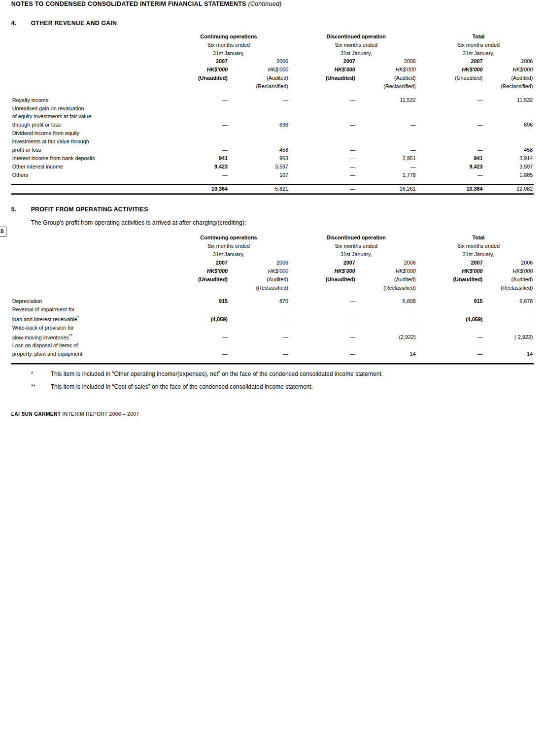NOTES TO CONDENSED CONSOLIDATED INTERIM FINANCIAL STATEMENTS (Continued)
4.
OTHER REVENUE AND GAIN
| | Continuing operations | | Discontinued operation | | Total |
| | Six months ended | | Six months ended | | Six months ended |
| | 31st January, | | 31st January, | | 31st January, |
| | 2007 | 2006 | | 2007 | 2006 | | 2007 | 2006 |
| | HK$'000 | HK$'000 | | HK$'000 | HK$'000 | | HK$'000 | HK$'000 |
| | (Unaudited) | (Audited) | | (Unaudited) | (Audited) | | (Unaudited) | (Audited) |
| | | (Reclassified) | | | (Reclassified) | | | (Reclassified) |
| Royalty income | — | — | | — | 11,532 | | — | 11,532 |
| Unrealised gain on revaluation | |
| of equity investments at fair value | |
| through profit or loss | — | 696 | | — | — | | — | 696 |
| Dividend income from equity | |
| investments at fair value through | |
| profit or loss | — | 458 | | — | — | | — | 458 |
| Interest income from bank deposits | 941 | 963 | | — | 2,951 | | 941 | 3,914 |
| Other interest income | 9,423 | 3,597 | | — | — | | 9,423 | 3,597 |
| Others | — | 107 | | — | 1,778 | | — | 1,885 |
| | 10,364 | 5,821 | | — | 16,261 | | 10,364 | 22,082 |
5.
PROFIT FROM OPERATING ACTIVITIES
The Group's profit from operating activities is arrived at after charging/(crediting):
10
| | Continuing operations | | Discontinued operation | | Total |
| | Six months ended | | Six months ended | | Six months ended |
| | 31st January, | | 31st January, | | 31st January, |
| | 2007 | 2006 | | 2007 | 2006 | | 2007 | 2006 |
| | HK$'000 | HK$'000 | | HK$'000 | HK$'000 | | HK$'000 | HK$'000 |
| | (Unaudited) | (Audited) | | (Unaudited) | (Audited) | | (Unaudited) | (Audited) |
| | | (Reclassified) | | | (Reclassified) | | | (Reclassified) |
| Depreciation | 915 | 870 | | — | 5,808 | | 915 | 6,678 |
| Reversal of impairment for | |
| loan and interest receivable * | (4,059) | — | | — | — | | (4,059) | — |
| Write-back of provision for | |
| slow-moving inventories ** | — | — | | — | (2,922) | | — | ( 2,922) |
| Loss on disposal of items of | |
| property, plant and equipment | — | — | | — | 14 | | — | 14 |
*
This item is included in “Other operating income/(expenses), net” on the face of the condensed consolidated income statement.
**
This item is included in “Cost of sales” on the face of the condensed consolidated income statement.
LAI SUN GARMENT INTERIM REPORT 2006 – 2007